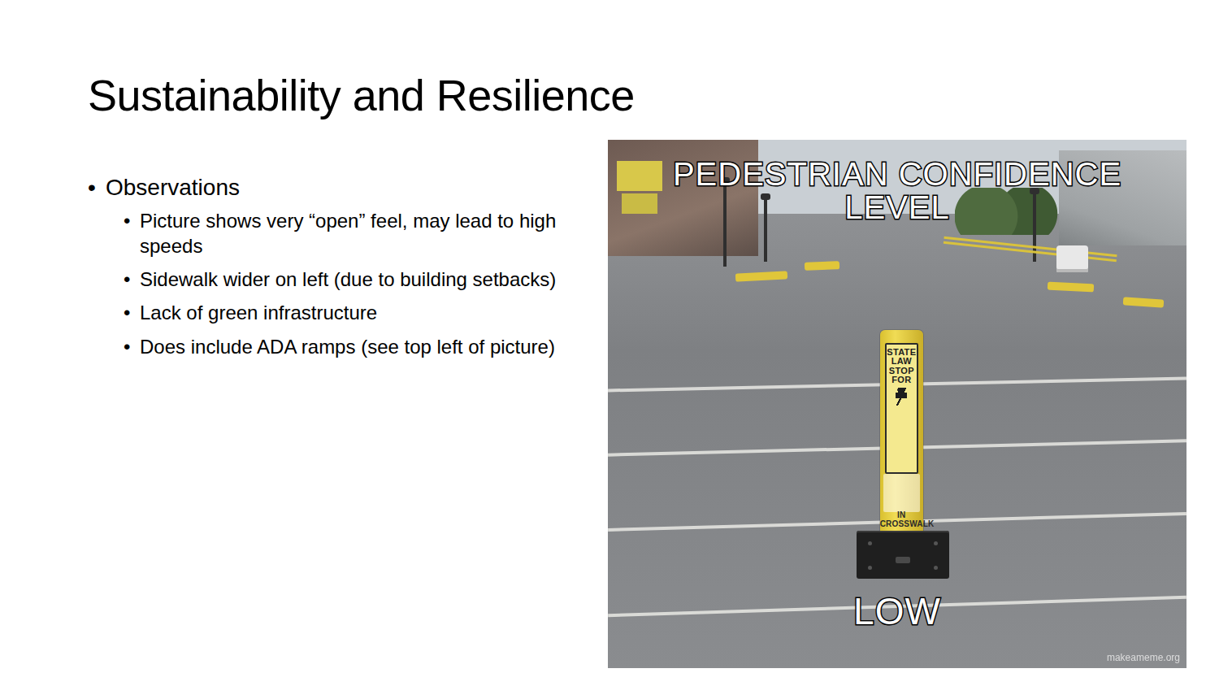Sustainability and Resilience
• Observations
•Picture shows very “open” feel, may lead to high speeds
•Sidewalk wider on left (due to building setbacks)
•Lack of green infrastructure
•Does include ADA ramps (see top left of picture)
STATE LAW STOP FOR
IN
CROSSWALK
Pedestrian Confidence
Level
Low
makeameme.org